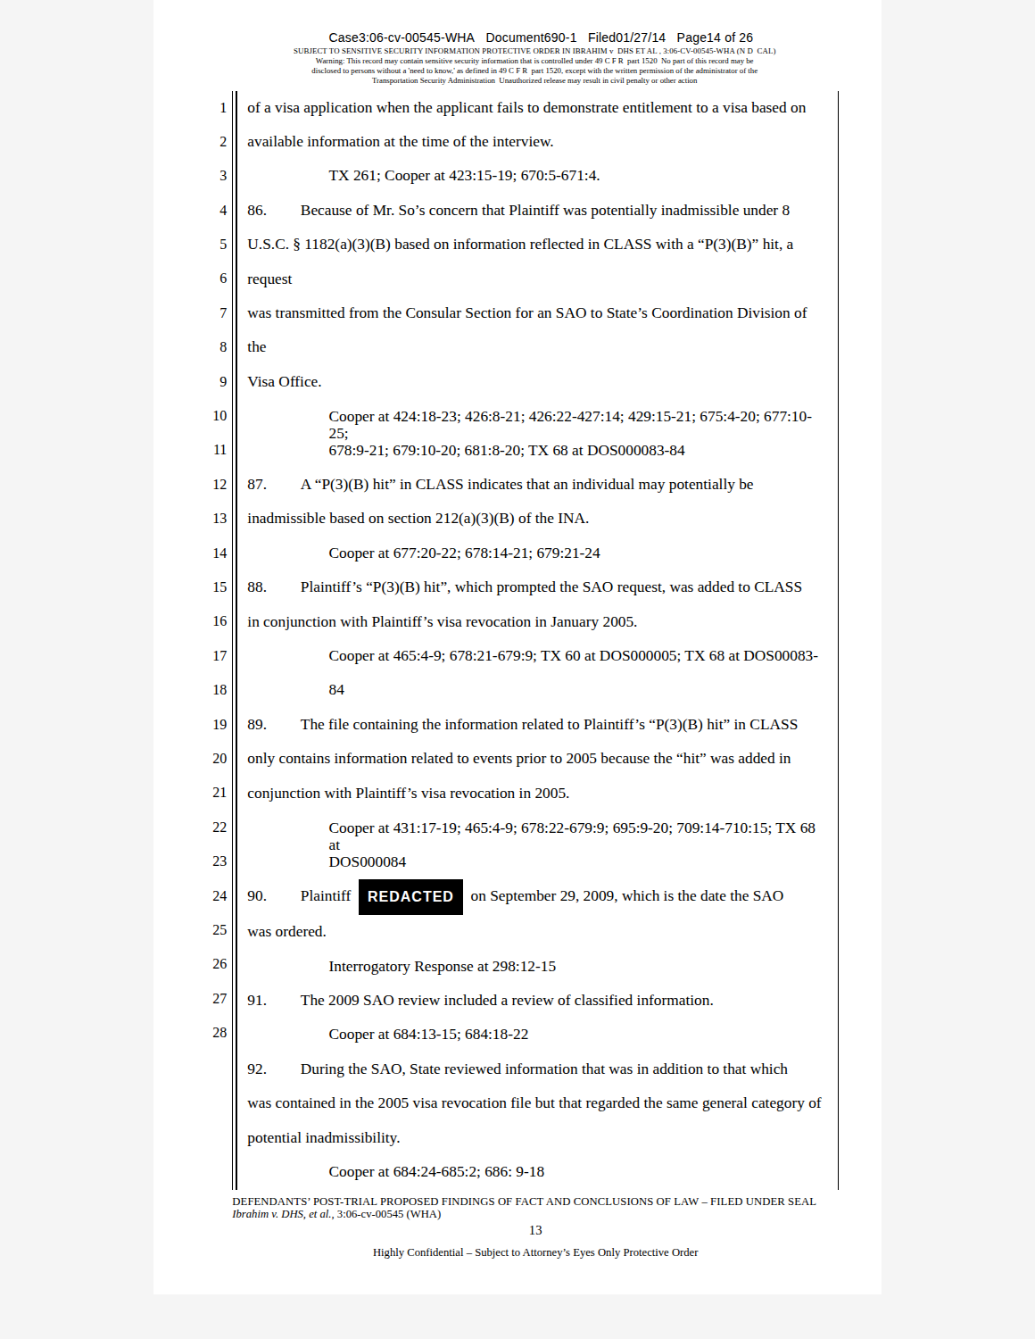Case3:06-cv-00545-WHA Document690-1 Filed01/27/14 Page14 of 26
SUBJECT TO SENSITIVE SECURITY INFORMATION PROTECTIVE ORDER IN IBRAHIM v DHS ET AL , 3:06-CV-00545-WHA (N D CAL)
Warning: This record may contain sensitive security information that is controlled under 49 C F R part 1520 No part of this record may be
disclosed to persons without a 'need to know,' as defined in 49 C F R part 1520, except with the written permission of the administrator of the
Transportation Security Administration Unauthorized release may result in civil penalty or other action
1
2
3
4
5
6
7
8
9
10
11
12
13
14
15
16
17
18
19
20
21
22
23
24
25
26
27
28
of a visa application when the applicant fails to demonstrate entitlement to a visa based on
available information at the time of the interview.
TX 261; Cooper at 423:15-19; 670:5-671:4.
86. Because of Mr. So’s concern that Plaintiff was potentially inadmissible under 8
U.S.C. § 1182(a)(3)(B) based on information reflected in CLASS with a “P(3)(B)” hit, a request
was transmitted from the Consular Section for an SAO to State’s Coordination Division of the
Visa Office.
Cooper at 424:18-23; 426:8-21; 426:22-427:14; 429:15-21; 675:4-20; 677:10-25;
678:9-21; 679:10-20; 681:8-20; TX 68 at DOS000083-84
87. A “P(3)(B) hit” in CLASS indicates that an individual may potentially be
inadmissible based on section 212(a)(3)(B) of the INA.
Cooper at 677:20-22; 678:14-21; 679:21-24
88. Plaintiff’s “P(3)(B) hit”, which prompted the SAO request, was added to CLASS
in conjunction with Plaintiff’s visa revocation in January 2005.
Cooper at 465:4-9; 678:21-679:9; TX 60 at DOS000005; TX 68 at DOS00083-84
89. The file containing the information related to Plaintiff’s “P(3)(B) hit” in CLASS
only contains information related to events prior to 2005 because the “hit” was added in
conjunction with Plaintiff’s visa revocation in 2005.
Cooper at 431:17-19; 465:4-9; 678:22-679:9; 695:9-20; 709:14-710:15; TX 68 at
DOS000084
90. Plaintiff REDACTED on September 29, 2009, which is the date the SAO
was ordered.
Interrogatory Response at 298:12-15
91. The 2009 SAO review included a review of classified information.
Cooper at 684:13-15; 684:18-22
92. During the SAO, State reviewed information that was in addition to that which
was contained in the 2005 visa revocation file but that regarded the same general category of
potential inadmissibility.
Cooper at 684:24-685:2; 686: 9-18
DEFENDANTS’ POST-TRIAL PROPOSED FINDINGS OF FACT AND CONCLUSIONS OF LAW – FILED UNDER SEAL
Ibrahim v. DHS, et al., 3:06-cv-00545 (WHA)
13
Highly Confidential – Subject to Attorney’s Eyes Only Protective Order